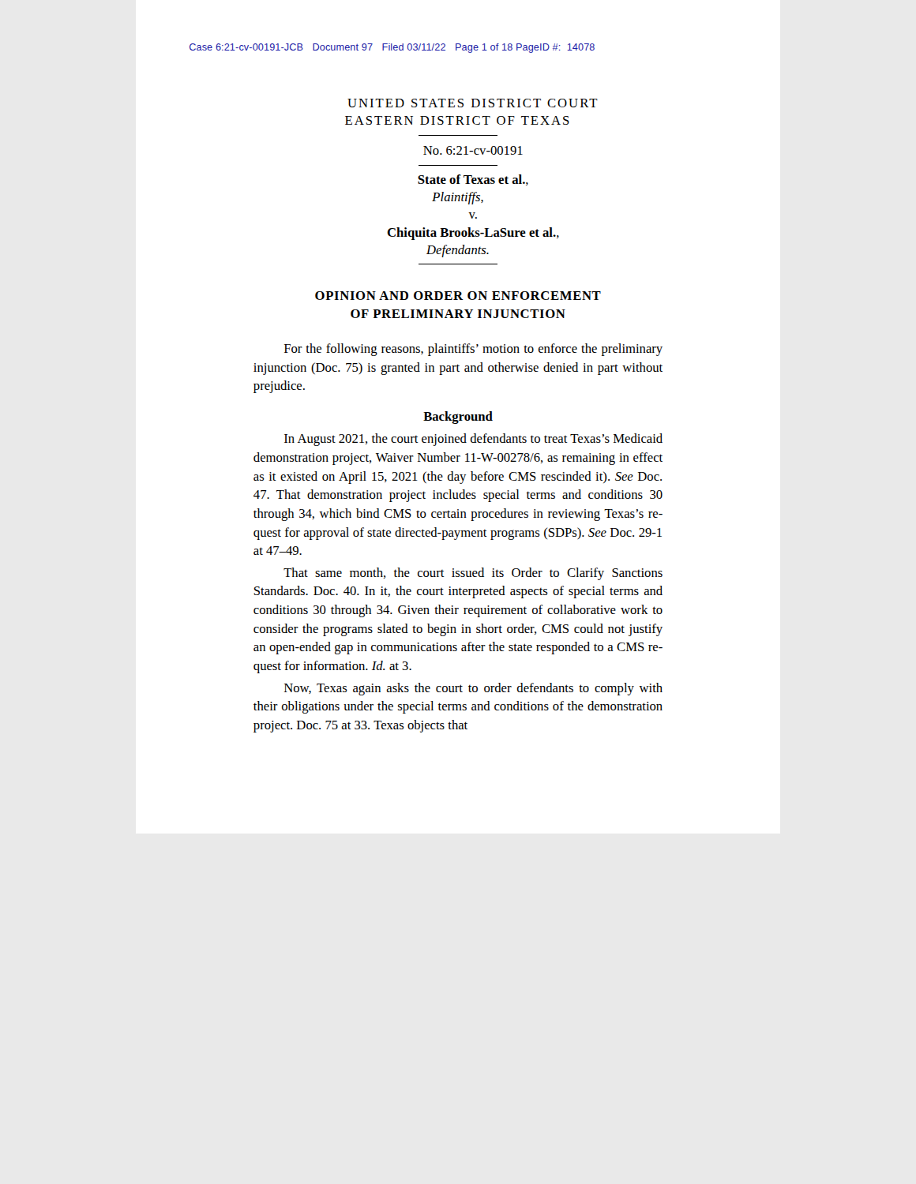Case 6:21-cv-00191-JCB Document 97 Filed 03/11/22 Page 1 of 18 PageID #: 14078
UNITED STATES DISTRICT COURT
EASTERN DISTRICT OF TEXAS
No. 6:21-cv-00191
State of Texas et al.,
Plaintiffs,
v.
Chiquita Brooks-LaSure et al.,
Defendants.
OPINION AND ORDER ON ENFORCEMENT
OF PRELIMINARY INJUNCTION
For the following reasons, plaintiffs’ motion to enforce the preliminary injunction (Doc. 75) is granted in part and otherwise denied in part without prejudice.
Background
In August 2021, the court enjoined defendants to treat Texas’s Medicaid demonstration project, Waiver Number 11-W-00278/6, as remaining in effect as it existed on April 15, 2021 (the day before CMS rescinded it). See Doc. 47. That demonstration project includes special terms and conditions 30 through 34, which bind CMS to certain procedures in reviewing Texas’s request for approval of state directed-payment programs (SDPs). See Doc. 29-1 at 47–49.
That same month, the court issued its Order to Clarify Sanctions Standards. Doc. 40. In it, the court interpreted aspects of special terms and conditions 30 through 34. Given their requirement of collaborative work to consider the programs slated to begin in short order, CMS could not justify an open-ended gap in communications after the state responded to a CMS request for information. Id. at 3.
Now, Texas again asks the court to order defendants to comply with their obligations under the special terms and conditions of the demonstration project. Doc. 75 at 33. Texas objects that